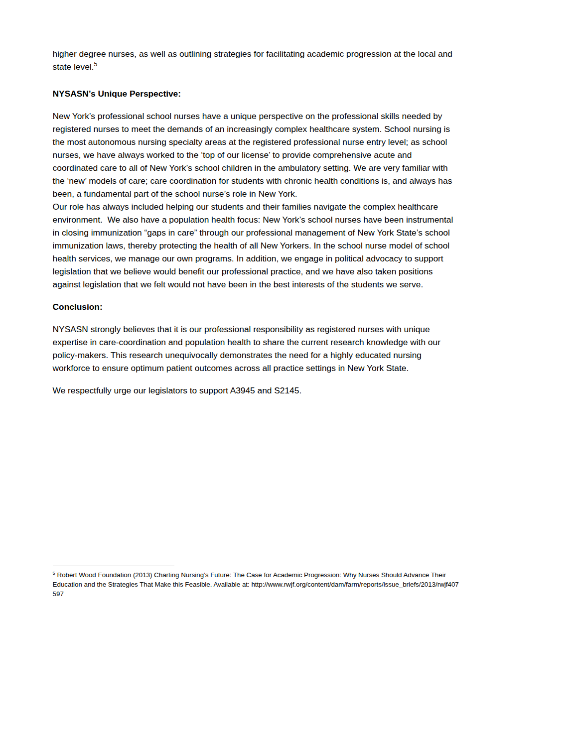higher degree nurses, as well as outlining strategies for facilitating academic progression at the local and state level.5
NYSASN’s Unique Perspective:
New York’s professional school nurses have a unique perspective on the professional skills needed by registered nurses to meet the demands of an increasingly complex healthcare system. School nursing is the most autonomous nursing specialty areas at the registered professional nurse entry level; as school nurses, we have always worked to the ‘top of our license’ to provide comprehensive acute and coordinated care to all of New York’s school children in the ambulatory setting. We are very familiar with the ‘new’ models of care; care coordination for students with chronic health conditions is, and always has been, a fundamental part of the school nurse’s role in New York.
Our role has always included helping our students and their families navigate the complex healthcare environment. We also have a population health focus: New York’s school nurses have been instrumental in closing immunization “gaps in care” through our professional management of New York State’s school immunization laws, thereby protecting the health of all New Yorkers. In the school nurse model of school health services, we manage our own programs. In addition, we engage in political advocacy to support legislation that we believe would benefit our professional practice, and we have also taken positions against legislation that we felt would not have been in the best interests of the students we serve.
Conclusion:
NYSASN strongly believes that it is our professional responsibility as registered nurses with unique expertise in care-coordination and population health to share the current research knowledge with our policy-makers. This research unequivocally demonstrates the need for a highly educated nursing workforce to ensure optimum patient outcomes across all practice settings in New York State.
We respectfully urge our legislators to support A3945 and S2145.
5 Robert Wood Foundation (2013) Charting Nursing’s Future: The Case for Academic Progression: Why Nurses Should Advance Their Education and the Strategies That Make this Feasible. Available at: http://www.rwjf.org/content/dam/farm/reports/issue_briefs/2013/rwjf407597